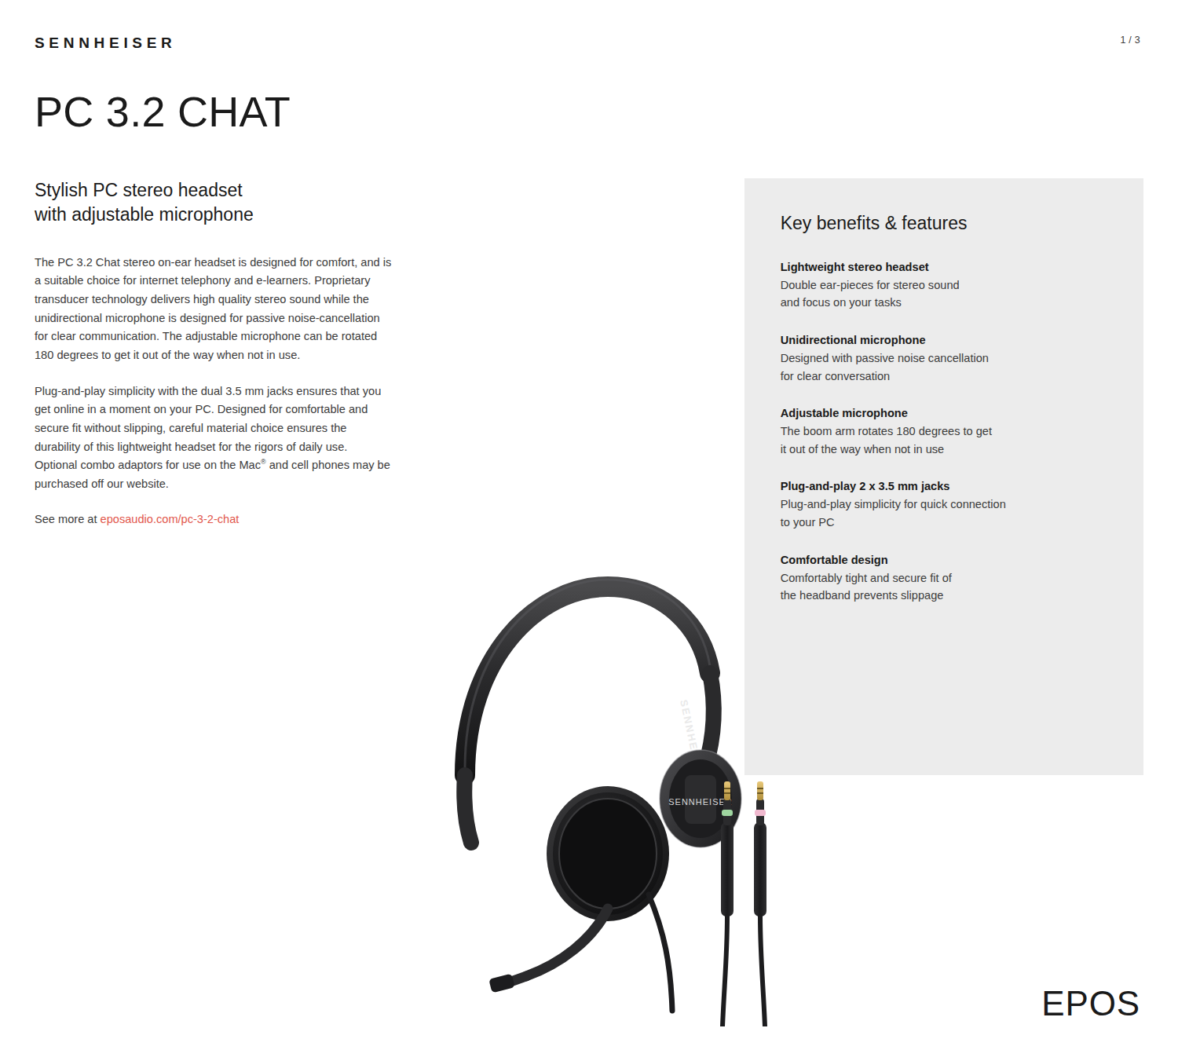1 / 3
Sennheiser
PC 3.2 CHAT
Stylish PC stereo headset
with adjustable microphone
The PC 3.2 Chat stereo on-ear headset is designed for comfort, and is a suitable choice for internet telephony and e-learners. Proprietary transducer technology delivers high quality stereo sound while the unidirectional microphone is designed for passive noise-cancellation for clear communication. The adjustable microphone can be rotated 180 degrees to get it out of the way when not in use.
Plug-and-play simplicity with the dual 3.5 mm jacks ensures that you get online in a moment on your PC. Designed for comfortable and secure fit without slipping, careful material choice ensures the durability of this lightweight headset for the rigors of daily use. Optional combo adaptors for use on the Mac® and cell phones may be purchased off our website.
See more at eposaudio.com/pc-3-2-chat
Key benefits & features
Lightweight stereo headset Double ear-pieces for stereo sound
and focus on your tasks
Unidirectional microphone Designed with passive noise cancellation
for clear conversation
Adjustable microphone The boom arm rotates 180 degrees to get
it out of the way when not in use
Plug-and-play 2 x 3.5 mm jacks Plug-and-play simplicity for quick connection
to your PC
Comfortable design Comfortably tight and secure fit of
the headband prevents slippage
SENNHEISER SENNHEISER
EPOS